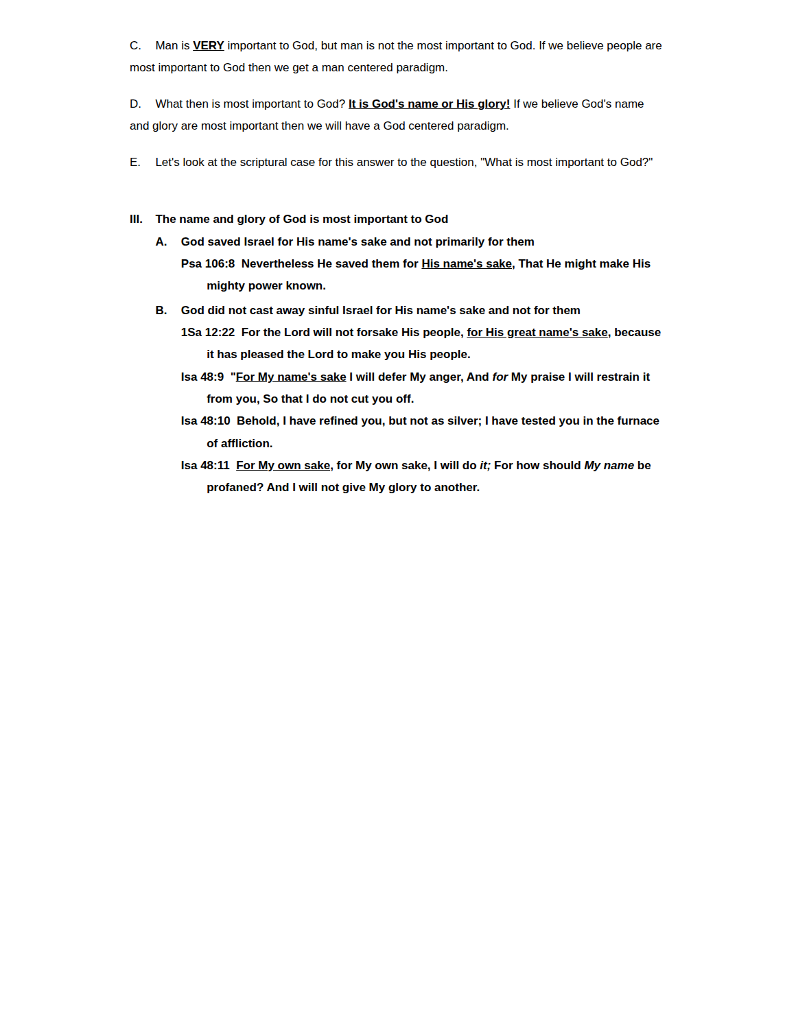C. Man is VERY important to God, but man is not the most important to God. If we believe people are most important to God then we get a man centered paradigm.
D. What then is most important to God? It is God's name or His glory! If we believe God's name and glory are most important then we will have a God centered paradigm.
E. Let's look at the scriptural case for this answer to the question, "What is most important to God?"
III. The name and glory of God is most important to God
A. God saved Israel for His name's sake and not primarily for them Psa 106:8 Nevertheless He saved them for His name's sake, That He might make His mighty power known.
B. God did not cast away sinful Israel for His name's sake and not for them 1Sa 12:22 For the Lord will not forsake His people, for His great name's sake, because it has pleased the Lord to make you His people. Isa 48:9 "For My name's sake I will defer My anger, And for My praise I will restrain it from you, So that I do not cut you off. Isa 48:10 Behold, I have refined you, but not as silver; I have tested you in the furnace of affliction. Isa 48:11 For My own sake, for My own sake, I will do it; For how should My name be profaned? And I will not give My glory to another.